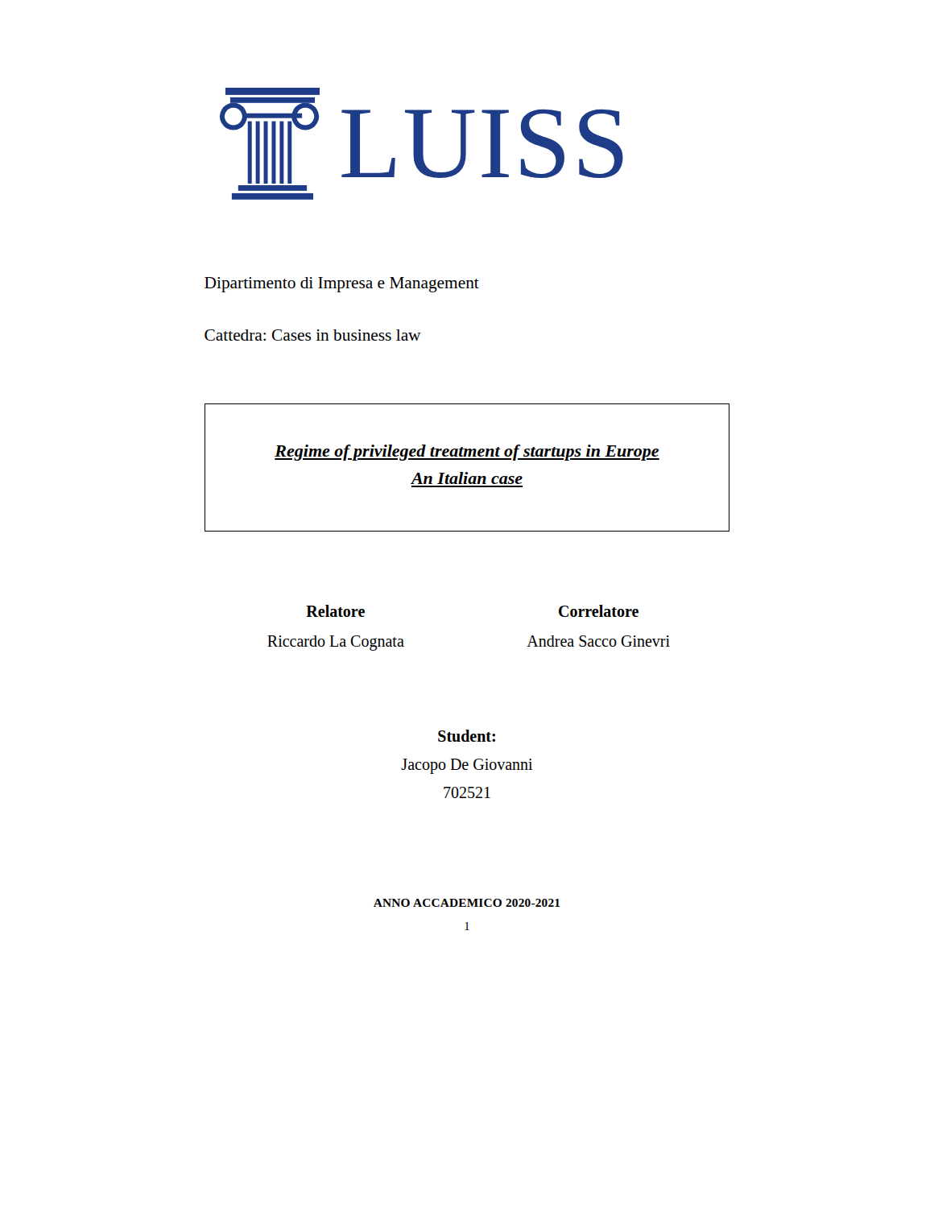LUISS LUISS
Dipartimento di Impresa e Management
Cattedra: Cases in business law
Regime of privileged treatment of startups in Europe
An Italian case
| Relatore | Correlatore |
| Riccardo La Cognata | Andrea Sacco Ginevri |
Student:
Jacopo De Giovanni
702521
ANNO ACCADEMICO 2020-2021
1